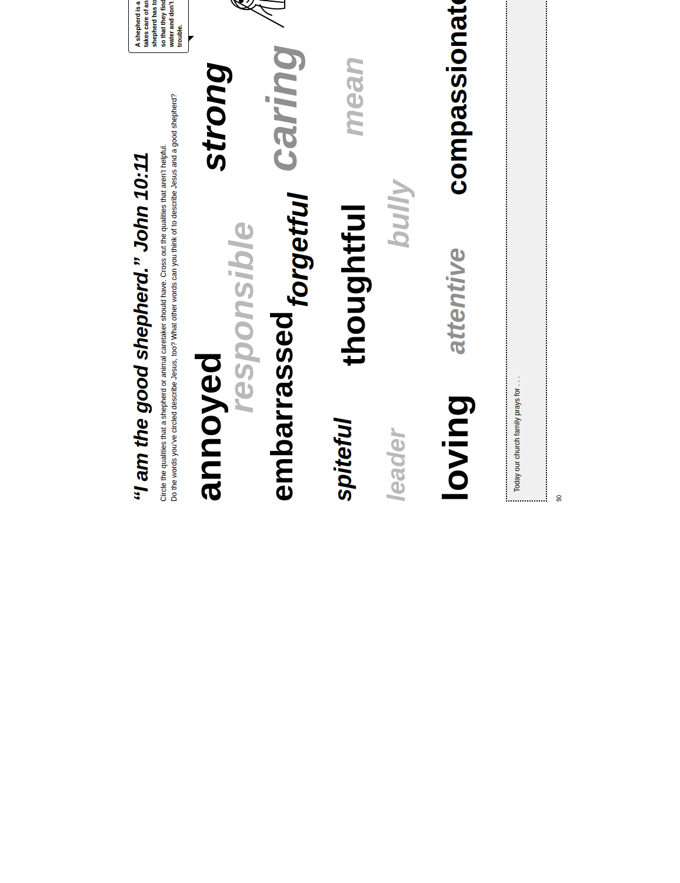“I am the good shepherd.” John 10:11
Circle the qualities that a shepherd or animal caretaker should have. Cross out the qualities that aren’t helpful.
Do the words you’ve circled describe Jesus, too? What other words can you think of to describe Jesus and a good shepherd?
A shepherd is a person who takes care of animals. A shepherd has to lead sheep so that they find food and water and don’t get into trouble.
annoyed responsible strong embarrassed forgetful caring spiteful thoughtful mean leader bully loving attentive compassionate
Today our church family prays for . . .
90